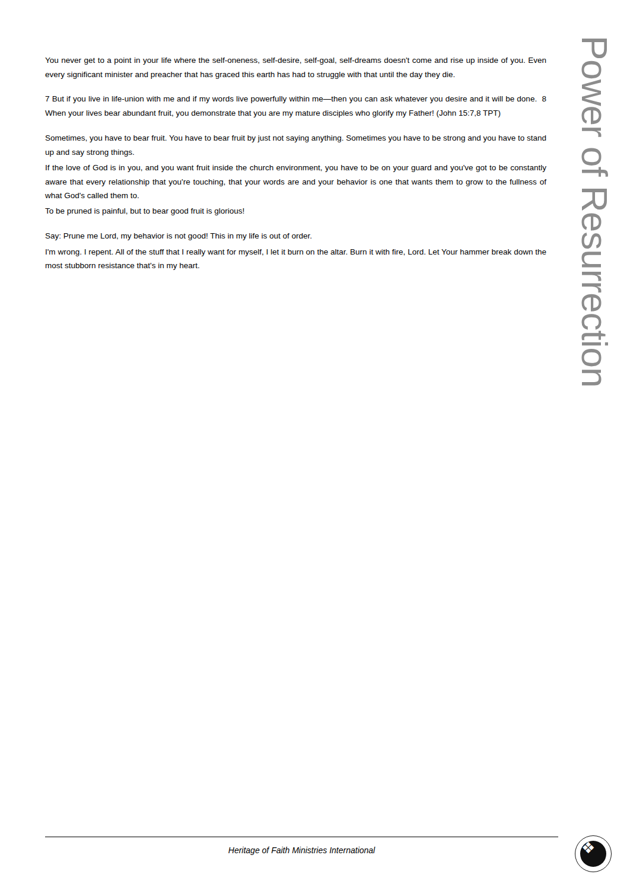Power of Resurrection
You never get to a point in your life where the self-oneness, self-desire, self-goal, self-dreams doesn't come and rise up inside of you. Even every significant minister and preacher that has graced this earth has had to struggle with that until the day they die.
7 But if you live in life-union with me and if my words live powerfully within me—then you can ask whatever you desire and it will be done. 8 When your lives bear abundant fruit, you demonstrate that you are my mature disciples who glorify my Father! (John 15:7,8 TPT)
Sometimes, you have to bear fruit. You have to bear fruit by just not saying anything. Sometimes you have to be strong and you have to stand up and say strong things.
If the love of God is in you, and you want fruit inside the church environment, you have to be on your guard and you've got to be constantly aware that every relationship that you're touching, that your words are and your behavior is one that wants them to grow to the fullness of what God's called them to.
To be pruned is painful, but to bear good fruit is glorious!
Say: Prune me Lord, my behavior is not good! This in my life is out of order.
I'm wrong. I repent. All of the stuff that I really want for myself, I let it burn on the altar. Burn it with fire, Lord. Let Your hammer break down the most stubborn resistance that's in my heart.
Heritage of Faith Ministries International
❖